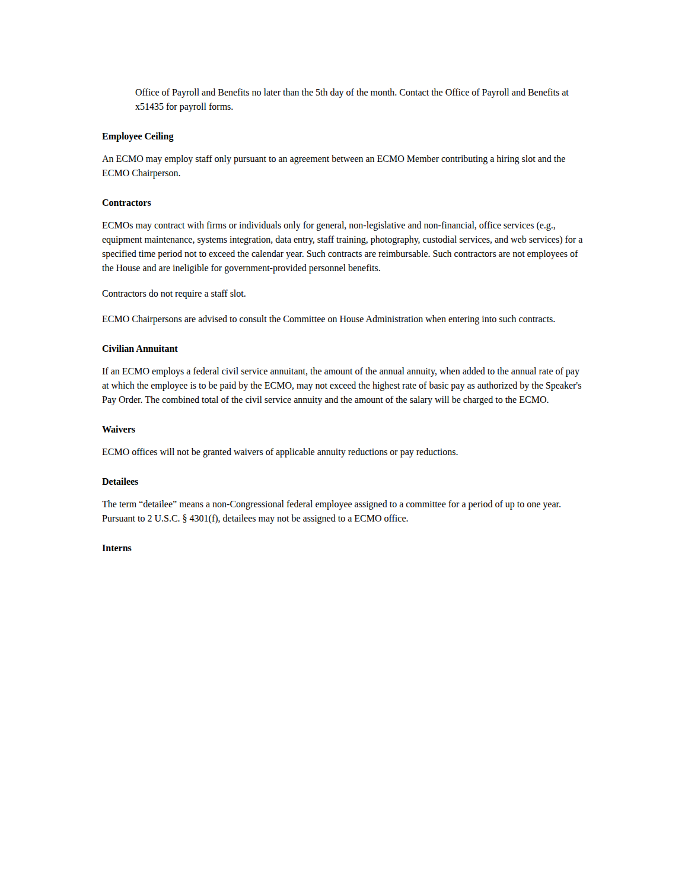Office of Payroll and Benefits no later than the 5th day of the month. Contact the Office of Payroll and Benefits at x51435 for payroll forms.
Employee Ceiling
An ECMO may employ staff only pursuant to an agreement between an ECMO Member contributing a hiring slot and the ECMO Chairperson.
Contractors
ECMOs may contract with firms or individuals only for general, non-legislative and non-financial, office services (e.g., equipment maintenance, systems integration, data entry, staff training, photography, custodial services, and web services) for a specified time period not to exceed the calendar year. Such contracts are reimbursable. Such contractors are not employees of the House and are ineligible for government-provided personnel benefits.
Contractors do not require a staff slot.
ECMO Chairpersons are advised to consult the Committee on House Administration when entering into such contracts.
Civilian Annuitant
If an ECMO employs a federal civil service annuitant, the amount of the annual annuity, when added to the annual rate of pay at which the employee is to be paid by the ECMO, may not exceed the highest rate of basic pay as authorized by the Speaker's Pay Order. The combined total of the civil service annuity and the amount of the salary will be charged to the ECMO.
Waivers
ECMO offices will not be granted waivers of applicable annuity reductions or pay reductions.
Detailees
The term “detailee” means a non-Congressional federal employee assigned to a committee for a period of up to one year.
Pursuant to 2 U.S.C. § 4301(f), detailees may not be assigned to a ECMO office.
Interns